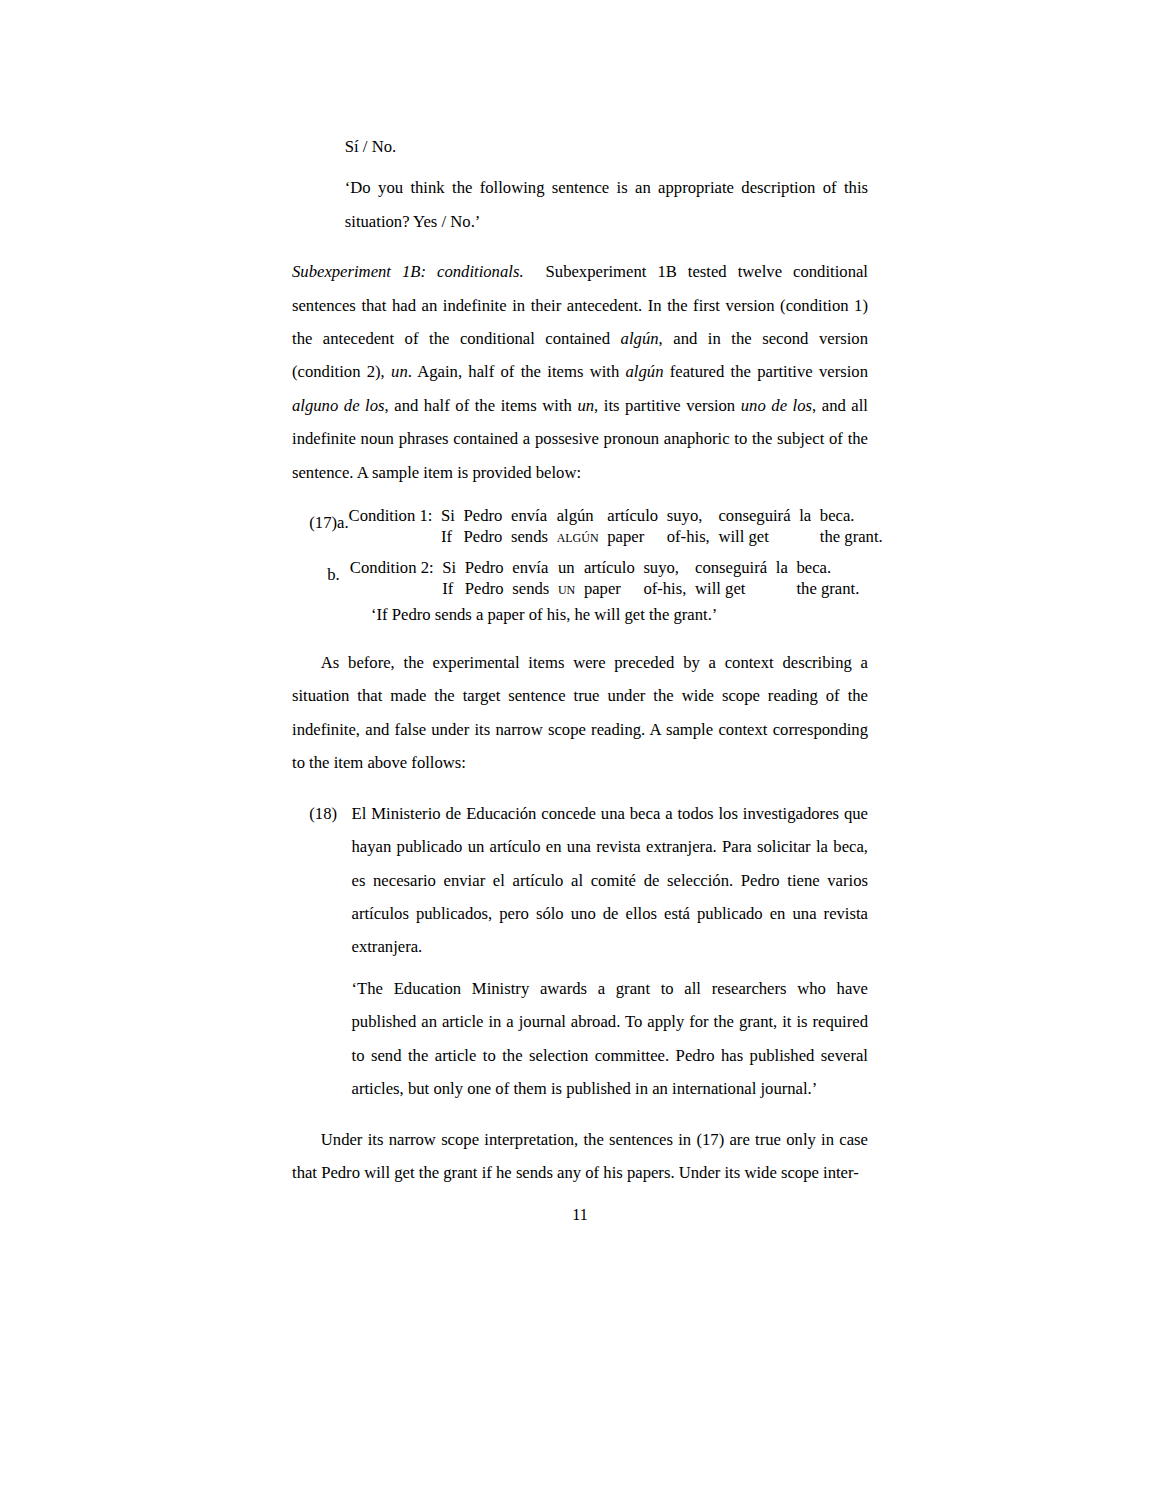Sí / No.
‘Do you think the following sentence is an appropriate description of this situation? Yes / No.’
Subexperiment 1B: conditionals. Subexperiment 1B tested twelve conditional sentences that had an indefinite in their antecedent. In the first version (condition 1) the antecedent of the conditional contained algún, and in the second version (condition 2), un. Again, half of the items with algún featured the partitive version alguno de los, and half of the items with un, its partitive version uno de los, and all indefinite noun phrases contained a possesive pronoun anaphoric to the subject of the sentence. A sample item is provided below:
(17)
a.
| Condition 1: | Si | Pedro | envía | algún | artículo | suyo, | conseguirá | la | beca. |
| | If | Pedro | sends | algún | paper | of-his, | will get | | the grant. |
b.
| Condition 2: | Si | Pedro | envía | un | artículo | suyo, | conseguirá | la | beca. |
| | If | Pedro | sends | un | paper | of-his, | will get | | the grant. |
‘If Pedro sends a paper of his, he will get the grant.’
As before, the experimental items were preceded by a context describing a situation that made the target sentence true under the wide scope reading of the indefinite, and false under its narrow scope reading. A sample context corresponding to the item above follows:
(18)
El Ministerio de Educación concede una beca a todos los investigadores que hayan publicado un artículo en una revista extranjera. Para solicitar la beca, es necesario enviar el artículo al comité de selección. Pedro tiene varios artículos publicados, pero sólo uno de ellos está publicado en una revista extranjera.
‘The Education Ministry awards a grant to all researchers who have published an article in a journal abroad. To apply for the grant, it is required to send the article to the selection committee. Pedro has published several articles, but only one of them is published in an international journal.’
Under its narrow scope interpretation, the sentences in (17) are true only in case that Pedro will get the grant if he sends any of his papers. Under its wide scope inter-
11